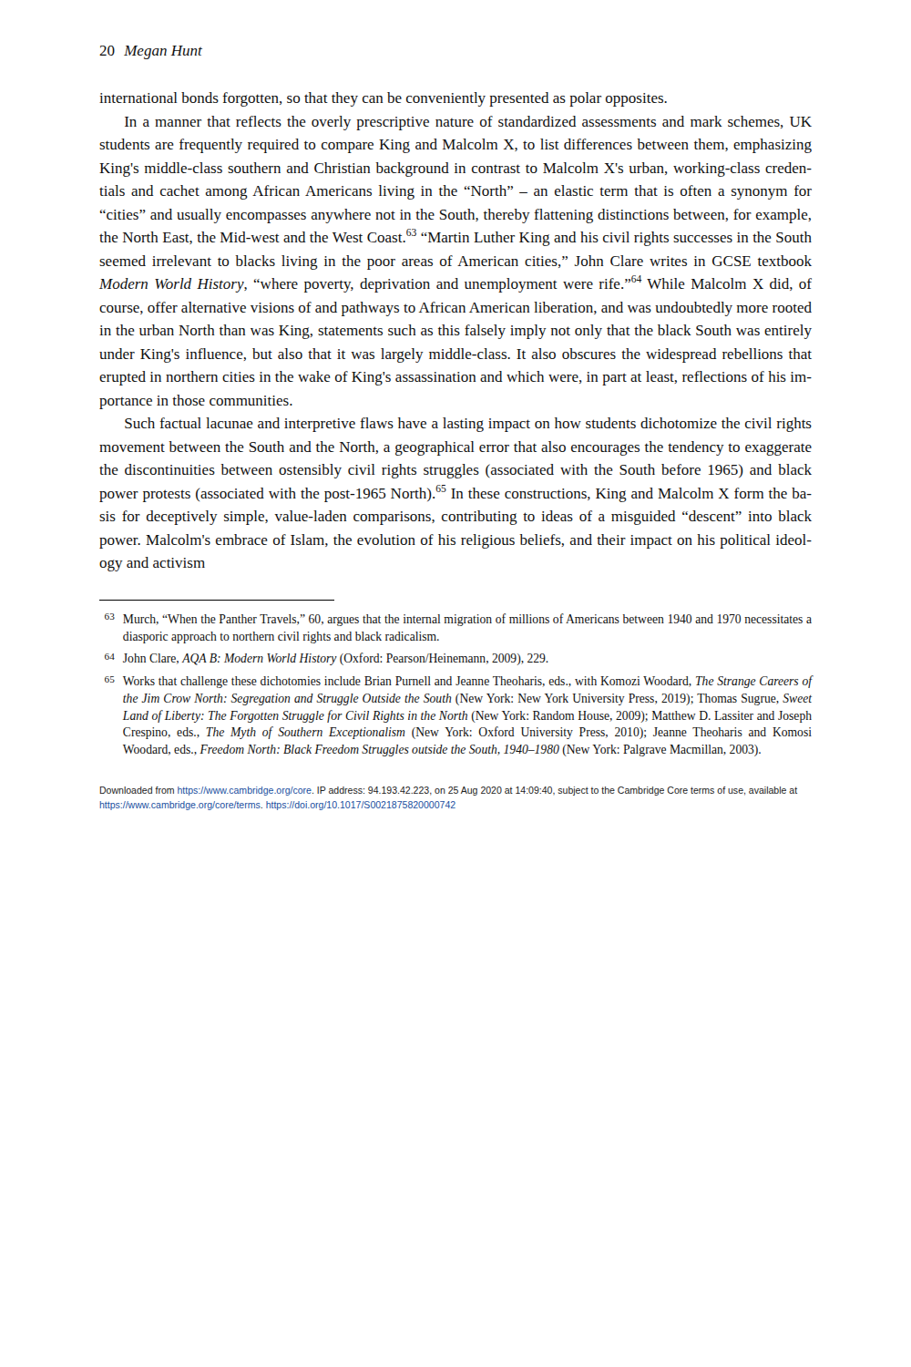20 Megan Hunt
international bonds forgotten, so that they can be conveniently presented as polar opposites.
In a manner that reflects the overly prescriptive nature of standardized assessments and mark schemes, UK students are frequently required to compare King and Malcolm X, to list differences between them, emphasizing King's middle-class southern and Christian background in contrast to Malcolm X's urban, working-class credentials and cachet among African Americans living in the “North” – an elastic term that is often a synonym for “cities” and usually encompasses anywhere not in the South, thereby flattening distinctions between, for example, the North East, the Mid-west and the West Coast.63 “Martin Luther King and his civil rights successes in the South seemed irrelevant to blacks living in the poor areas of American cities,” John Clare writes in GCSE textbook Modern World History, “where poverty, deprivation and unemployment were rife.”64 While Malcolm X did, of course, offer alternative visions of and pathways to African American liberation, and was undoubtedly more rooted in the urban North than was King, statements such as this falsely imply not only that the black South was entirely under King's influence, but also that it was largely middle-class. It also obscures the widespread rebellions that erupted in northern cities in the wake of King's assassination and which were, in part at least, reflections of his importance in those communities.
Such factual lacunae and interpretive flaws have a lasting impact on how students dichotomize the civil rights movement between the South and the North, a geographical error that also encourages the tendency to exaggerate the discontinuities between ostensibly civil rights struggles (associated with the South before 1965) and black power protests (associated with the post-1965 North).65 In these constructions, King and Malcolm X form the basis for deceptively simple, value-laden comparisons, contributing to ideas of a misguided “descent” into black power. Malcolm's embrace of Islam, the evolution of his religious beliefs, and their impact on his political ideology and activism
63 Murch, “When the Panther Travels,” 60, argues that the internal migration of millions of Americans between 1940 and 1970 necessitates a diasporic approach to northern civil rights and black radicalism.
64 John Clare, AQA B: Modern World History (Oxford: Pearson/Heinemann, 2009), 229.
65 Works that challenge these dichotomies include Brian Purnell and Jeanne Theoharis, eds., with Komozi Woodard, The Strange Careers of the Jim Crow North: Segregation and Struggle Outside the South (New York: New York University Press, 2019); Thomas Sugrue, Sweet Land of Liberty: The Forgotten Struggle for Civil Rights in the North (New York: Random House, 2009); Matthew D. Lassiter and Joseph Crespino, eds., The Myth of Southern Exceptionalism (New York: Oxford University Press, 2010); Jeanne Theoharis and Komosi Woodard, eds., Freedom North: Black Freedom Struggles outside the South, 1940–1980 (New York: Palgrave Macmillan, 2003).
Downloaded from https://www.cambridge.org/core. IP address: 94.193.42.223, on 25 Aug 2020 at 14:09:40, subject to the Cambridge Core terms of use, available at https://www.cambridge.org/core/terms. https://doi.org/10.1017/S0021875820000742